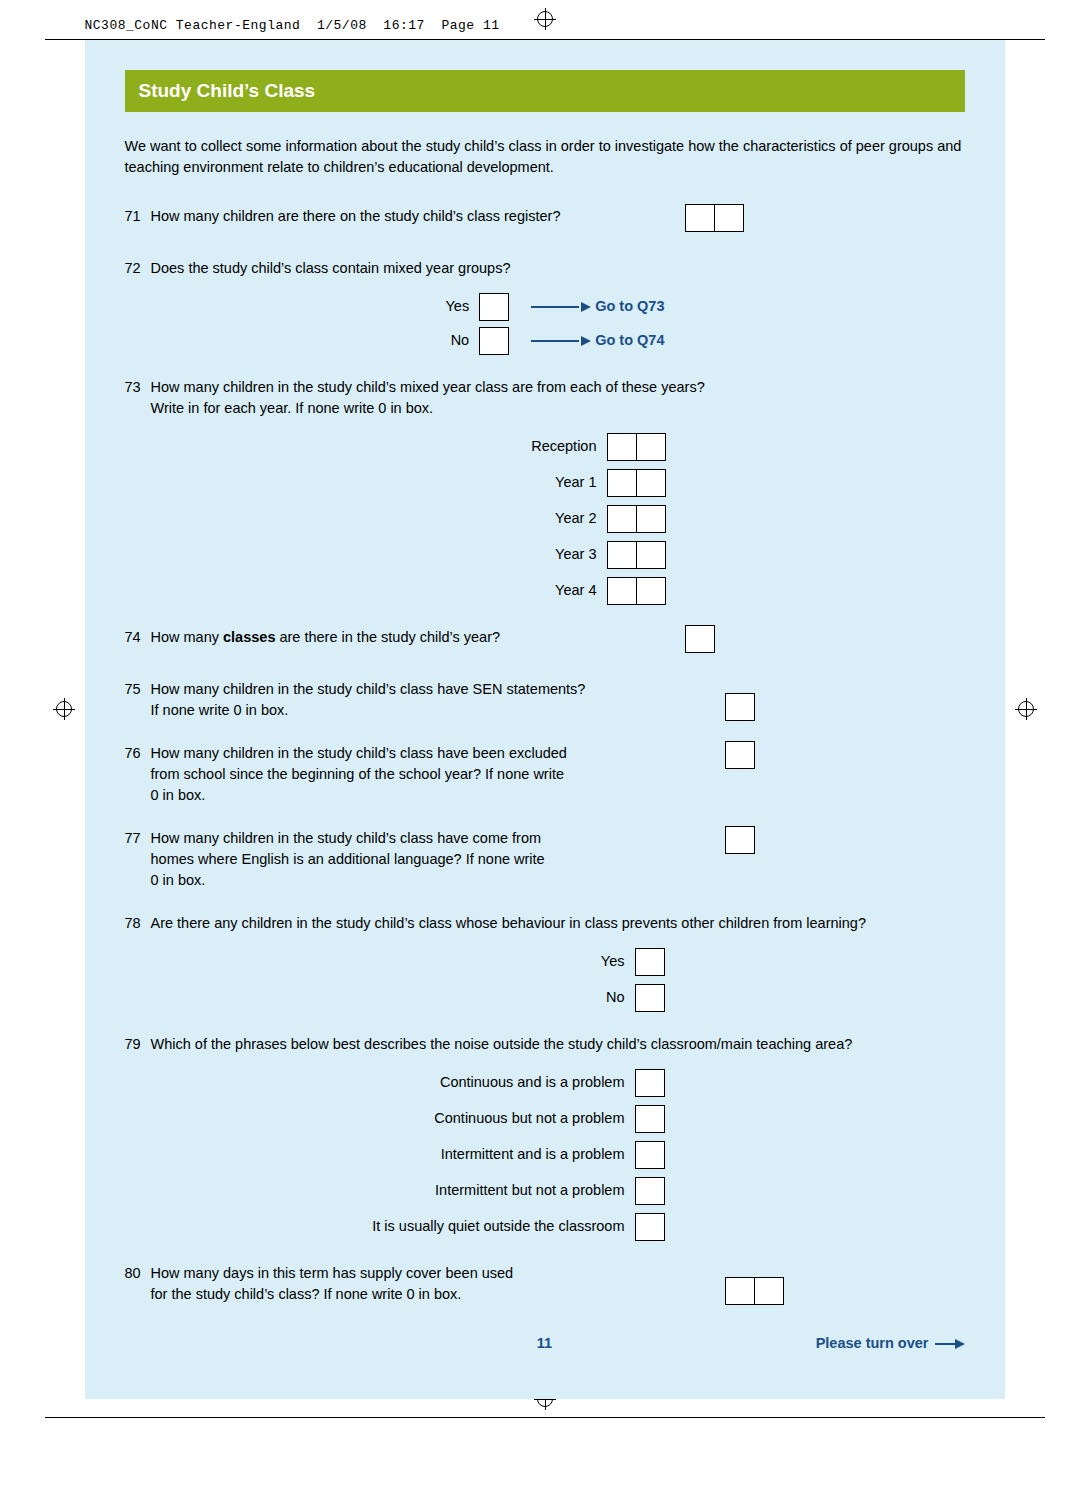NC308_CoNC Teacher-England 1/5/08 16:17 Page 11
Study Child’s Class
We want to collect some information about the study child’s class in order to investigate how the characteristics of peer groups and teaching environment relate to children’s educational development.
71 How many children are there on the study child’s class register?
72 Does the study child’s class contain mixed year groups?
Yes Go to Q73
No Go to Q74
73 How many children in the study child’s mixed year class are from each of these years?
Write in for each year. If none write 0 in box.
Reception
Year 1
Year 2
Year 3
Year 4
74 How many classes are there in the study child’s year?
75 How many children in the study child’s class have SEN statements?
If none write 0 in box.
76 How many children in the study child’s class have been excluded
from school since the beginning of the school year? If none write
0 in box.
77 How many children in the study child’s class have come from
homes where English is an additional language? If none write
0 in box.
78 Are there any children in the study child’s class whose behaviour in class prevents other children from learning?
Yes
No
79 Which of the phrases below best describes the noise outside the study child’s classroom/main teaching area?
Continuous and is a problem
Continuous but not a problem
Intermittent and is a problem
Intermittent but not a problem
It is usually quiet outside the classroom
80 How many days in this term has supply cover been used
for the study child’s class? If none write 0 in box.
11 Please turn over